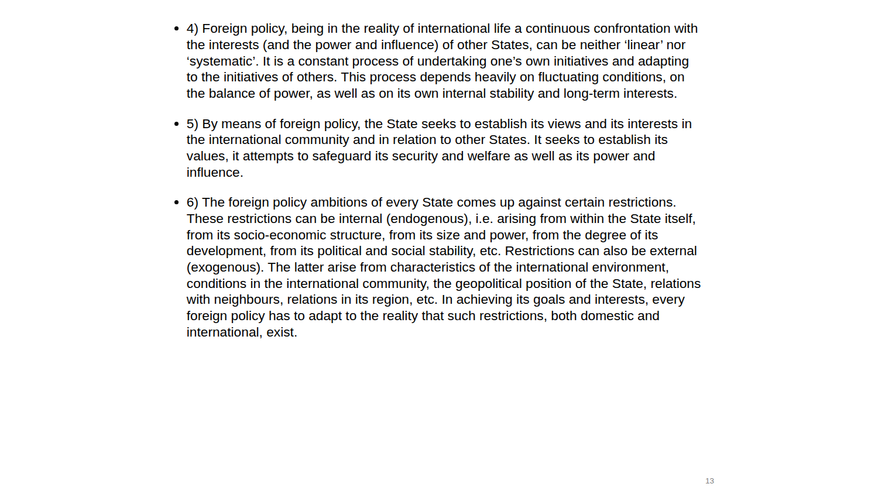4) Foreign policy, being in the reality of international life a continuous confrontation with the interests (and the power and influence) of other States, can be neither ‘linear’ nor ‘systematic’. It is a constant process of undertaking one’s own initiatives and adapting to the initiatives of others. This process depends heavily on fluctuating conditions, on the balance of power, as well as on its own internal stability and long-term interests.
5) By means of foreign policy, the State seeks to establish its views and its interests in the international community and in relation to other States. It seeks to establish its values, it attempts to safeguard its security and welfare as well as its power and influence.
6) The foreign policy ambitions of every State comes up against certain restrictions. These restrictions can be internal (endogenous), i.e. arising from within the State itself, from its socio-economic structure, from its size and power, from the degree of its development, from its political and social stability, etc. Restrictions can also be external (exogenous). The latter arise from characteristics of the international environment, conditions in the international community, the geopolitical position of the State, relations with neighbours, relations in its region, etc. In achieving its goals and interests, every foreign policy has to adapt to the reality that such restrictions, both domestic and international, exist.
13